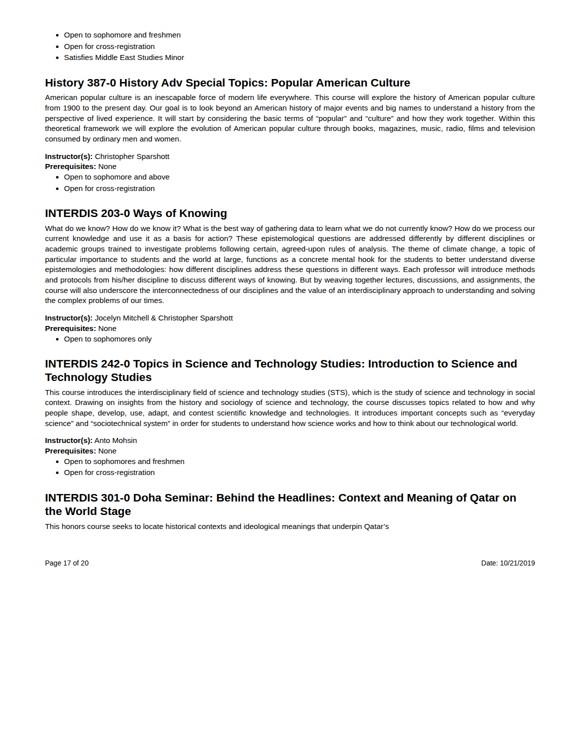Open to sophomore and freshmen
Open for cross-registration
Satisfies Middle East Studies Minor
History 387-0 History Adv Special Topics: Popular American Culture
American popular culture is an inescapable force of modern life everywhere. This course will explore the history of American popular culture from 1900 to the present day. Our goal is to look beyond an American history of major events and big names to understand a history from the perspective of lived experience. It will start by considering the basic terms of “popular” and “culture” and how they work together. Within this theoretical framework we will explore the evolution of American popular culture through books, magazines, music, radio, films and television consumed by ordinary men and women.
Instructor(s): Christopher Sparshott
Prerequisites: None
Open to sophomore and above
Open for cross-registration
INTERDIS 203-0 Ways of Knowing
What do we know? How do we know it? What is the best way of gathering data to learn what we do not currently know? How do we process our current knowledge and use it as a basis for action? These epistemological questions are addressed differently by different disciplines or academic groups trained to investigate problems following certain, agreed-upon rules of analysis. The theme of climate change, a topic of particular importance to students and the world at large, functions as a concrete mental hook for the students to better understand diverse epistemologies and methodologies: how different disciplines address these questions in different ways. Each professor will introduce methods and protocols from his/her discipline to discuss different ways of knowing. But by weaving together lectures, discussions, and assignments, the course will also underscore the interconnectedness of our disciplines and the value of an interdisciplinary approach to understanding and solving the complex problems of our times.
Instructor(s): Jocelyn Mitchell & Christopher Sparshott
Prerequisites: None
Open to sophomores only
INTERDIS 242-0 Topics in Science and Technology Studies: Introduction to Science and Technology Studies
This course introduces the interdisciplinary field of science and technology studies (STS), which is the study of science and technology in social context. Drawing on insights from the history and sociology of science and technology, the course discusses topics related to how and why people shape, develop, use, adapt, and contest scientific knowledge and technologies. It introduces important concepts such as “everyday science” and “sociotechnical system” in order for students to understand how science works and how to think about our technological world.
Instructor(s): Anto Mohsin
Prerequisites: None
Open to sophomores and freshmen
Open for cross-registration
INTERDIS 301-0 Doha Seminar: Behind the Headlines: Context and Meaning of Qatar on the World Stage
This honors course seeks to locate historical contexts and ideological meanings that underpin Qatar’s
Page 17 of 20 Date: 10/21/2019